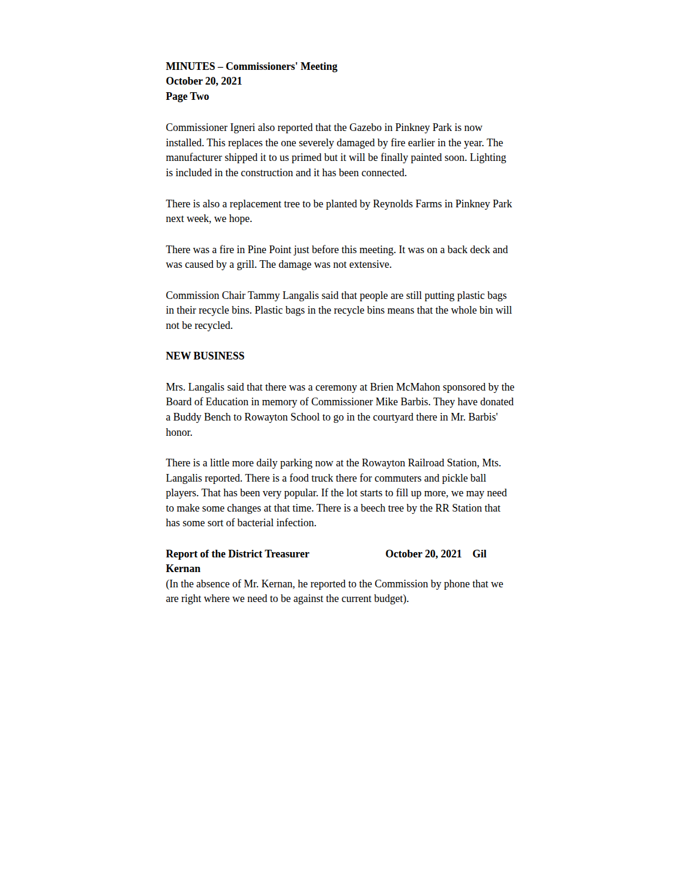MINUTES – Commissioners' Meeting
October 20, 2021
Page Two
Commissioner Igneri also reported that the Gazebo in Pinkney Park is now installed. This replaces the one severely damaged by fire earlier in the year. The manufacturer shipped it to us primed but it will be finally painted soon. Lighting is included in the construction and it has been connected.
There is also a replacement tree to be planted by Reynolds Farms in Pinkney Park next week, we hope.
There was a fire in Pine Point just before this meeting. It was on a back deck and was caused by a grill. The damage was not extensive.
Commission Chair Tammy Langalis said that people are still putting plastic bags in their recycle bins. Plastic bags in the recycle bins means that the whole bin will not be recycled.
NEW BUSINESS
Mrs. Langalis said that there was a ceremony at Brien McMahon sponsored by the Board of Education in memory of Commissioner Mike Barbis. They have donated a Buddy Bench to Rowayton School to go in the courtyard there in Mr. Barbis' honor.
There is a little more daily parking now at the Rowayton Railroad Station, Mts. Langalis reported. There is a food truck there for commuters and pickle ball players. That has been very popular. If the lot starts to fill up more, we may need to make some changes at that time. There is a beech tree by the RR Station that has some sort of bacterial infection.
Report of the District Treasurer October 20, 2021 Gil Kernan
(In the absence of Mr. Kernan, he reported to the Commission by phone that we are right where we need to be against the current budget).